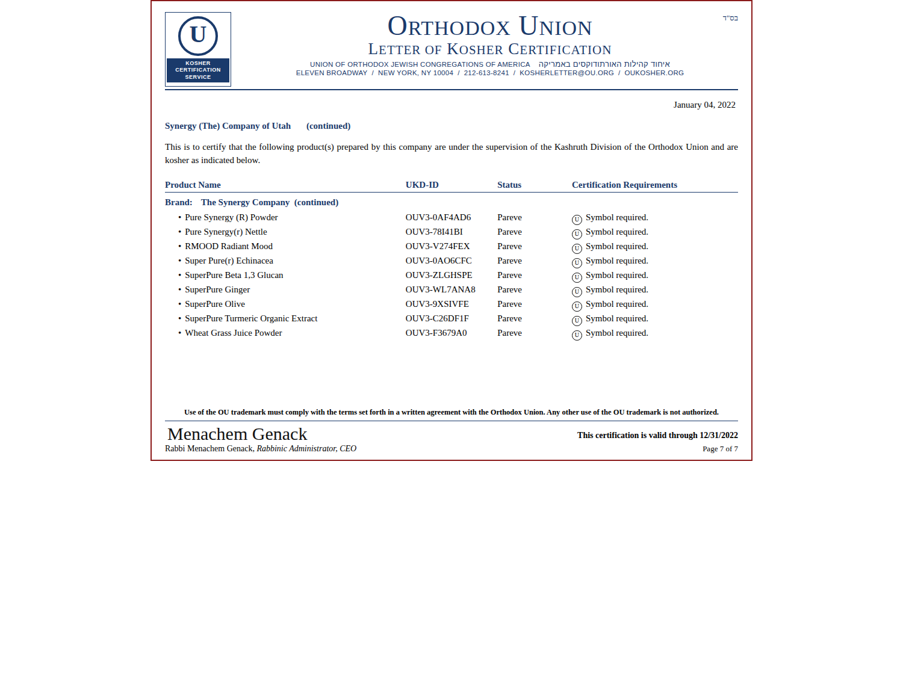U
KOSHER
CERTIFICATION
SERVICE
בס"ד
ORTHODOX UNION
LETTER OF KOSHER CERTIFICATION
UNION OF ORTHODOX JEWISH CONGREGATIONS OF AMERICA איחוד קהילות האורתודוקסים באמריקה
ELEVEN BROADWAY / NEW YORK, NY 10004 / 212-613-8241 / KOSHERLETTER@OU.ORG / OUKOSHER.ORG
January 04, 2022
Synergy (The) Company of Utah (continued)
This is to certify that the following product(s) prepared by this company are under the supervision of the Kashruth Division of the Orthodox Union and are kosher as indicated below.
| Product Name | UKD-ID | Status | Certification Requirements |
| --- | --- | --- | --- |
| Brand: The Synergy Company (continued) |
| Pure Synergy (R) Powder | OUV3-0AF4AD6 | Pareve | U Symbol required. |
| Pure Synergy(r) Nettle | OUV3-78I41BI | Pareve | U Symbol required. |
| RMOOD Radiant Mood | OUV3-V274FEX | Pareve | U Symbol required. |
| Super Pure(r) Echinacea | OUV3-0AO6CFC | Pareve | U Symbol required. |
| SuperPure Beta 1,3 Glucan | OUV3-ZLGHSPE | Pareve | U Symbol required. |
| SuperPure Ginger | OUV3-WL7ANA8 | Pareve | U Symbol required. |
| SuperPure Olive | OUV3-9XSIVFE | Pareve | U Symbol required. |
| SuperPure Turmeric Organic Extract | OUV3-C26DF1F | Pareve | U Symbol required. |
| Wheat Grass Juice Powder | OUV3-F3679A0 | Pareve | U Symbol required. |
Use of the OU trademark must comply with the terms set forth in a written agreement with the Orthodox Union. Any other use of the OU trademark is not authorized.
Menachem Genack
Rabbi Menachem Genack, Rabbinic Administrator, CEO
This certification is valid through 12/31/2022
Page 7 of 7